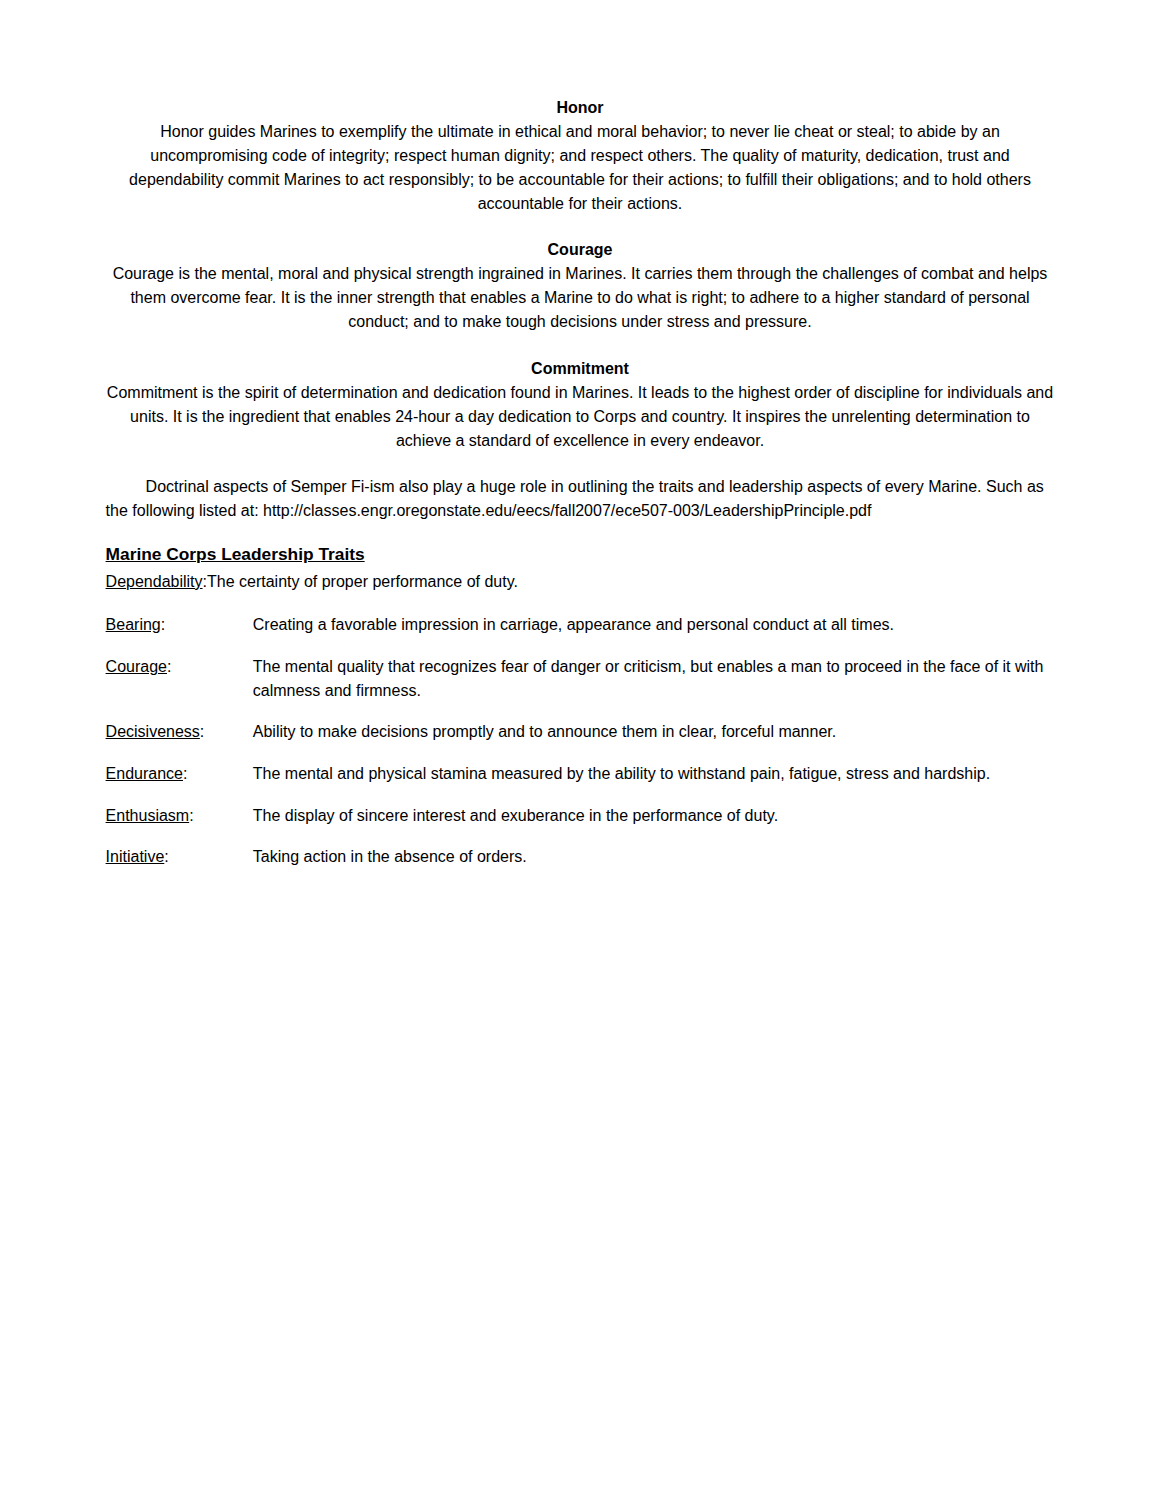Honor
Honor guides Marines to exemplify the ultimate in ethical and moral behavior; to never lie cheat or steal; to abide by an uncompromising code of integrity; respect human dignity; and respect others. The quality of maturity, dedication, trust and dependability commit Marines to act responsibly; to be accountable for their actions; to fulfill their obligations; and to hold others accountable for their actions.
Courage
Courage is the mental, moral and physical strength ingrained in Marines. It carries them through the challenges of combat and helps them overcome fear. It is the inner strength that enables a Marine to do what is right; to adhere to a higher standard of personal conduct; and to make tough decisions under stress and pressure.
Commitment
Commitment is the spirit of determination and dedication found in Marines. It leads to the highest order of discipline for individuals and units. It is the ingredient that enables 24-hour a day dedication to Corps and country. It inspires the unrelenting determination to achieve a standard of excellence in every endeavor.
Doctrinal aspects of Semper Fi-ism also play a huge role in outlining the traits and leadership aspects of every Marine. Such as the following listed at: http://classes.engr.oregonstate.edu/eecs/fall2007/ece507-003/LeadershipPrinciple.pdf
Marine Corps Leadership Traits
Dependability:The certainty of proper performance of duty.
| Bearing : | Creating a favorable impression in carriage, appearance and personal conduct at all times. |
| Courage : | The mental quality that recognizes fear of danger or criticism, but enables a man to proceed in the face of it with calmness and firmness. |
| Decisiveness : | Ability to make decisions promptly and to announce them in clear, forceful manner. |
| Endurance : | The mental and physical stamina measured by the ability to withstand pain, fatigue, stress and hardship. |
| Enthusiasm : | The display of sincere interest and exuberance in the performance of duty. |
| Initiative : | Taking action in the absence of orders. |